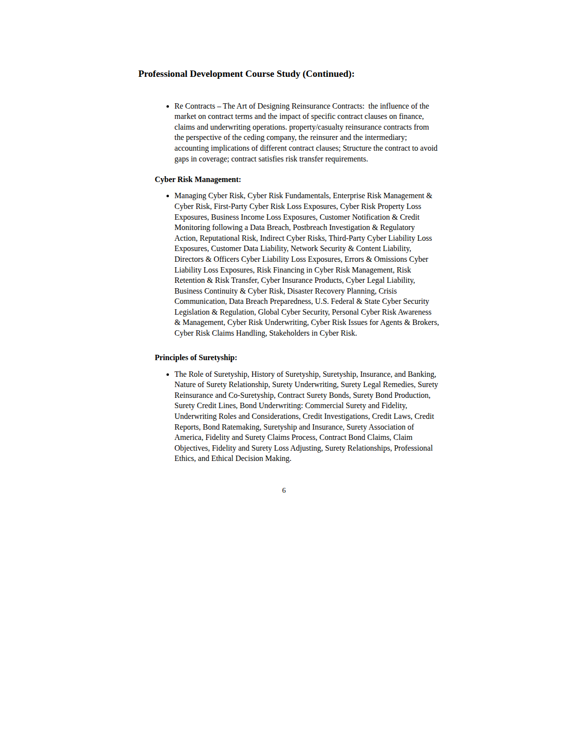Professional Development Course Study (Continued):
Re Contracts – The Art of Designing Reinsurance Contracts: the influence of the market on contract terms and the impact of specific contract clauses on finance, claims and underwriting operations. property/casualty reinsurance contracts from the perspective of the ceding company, the reinsurer and the intermediary; accounting implications of different contract clauses; Structure the contract to avoid gaps in coverage; contract satisfies risk transfer requirements.
Cyber Risk Management:
Managing Cyber Risk, Cyber Risk Fundamentals, Enterprise Risk Management & Cyber Risk, First-Party Cyber Risk Loss Exposures, Cyber Risk Property Loss Exposures, Business Income Loss Exposures, Customer Notification & Credit Monitoring following a Data Breach, Postbreach Investigation & Regulatory Action, Reputational Risk, Indirect Cyber Risks, Third-Party Cyber Liability Loss Exposures, Customer Data Liability, Network Security & Content Liability, Directors & Officers Cyber Liability Loss Exposures, Errors & Omissions Cyber Liability Loss Exposures, Risk Financing in Cyber Risk Management, Risk Retention & Risk Transfer, Cyber Insurance Products, Cyber Legal Liability, Business Continuity & Cyber Risk, Disaster Recovery Planning, Crisis Communication, Data Breach Preparedness, U.S. Federal & State Cyber Security Legislation & Regulation, Global Cyber Security, Personal Cyber Risk Awareness & Management, Cyber Risk Underwriting, Cyber Risk Issues for Agents & Brokers, Cyber Risk Claims Handling, Stakeholders in Cyber Risk.
Principles of Suretyship:
The Role of Suretyship, History of Suretyship, Suretyship, Insurance, and Banking, Nature of Surety Relationship, Surety Underwriting, Surety Legal Remedies, Surety Reinsurance and Co-Suretyship, Contract Surety Bonds, Surety Bond Production, Surety Credit Lines, Bond Underwriting: Commercial Surety and Fidelity, Underwriting Roles and Considerations, Credit Investigations, Credit Laws, Credit Reports, Bond Ratemaking, Suretyship and Insurance, Surety Association of America, Fidelity and Surety Claims Process, Contract Bond Claims, Claim Objectives, Fidelity and Surety Loss Adjusting, Surety Relationships, Professional Ethics, and Ethical Decision Making.
6